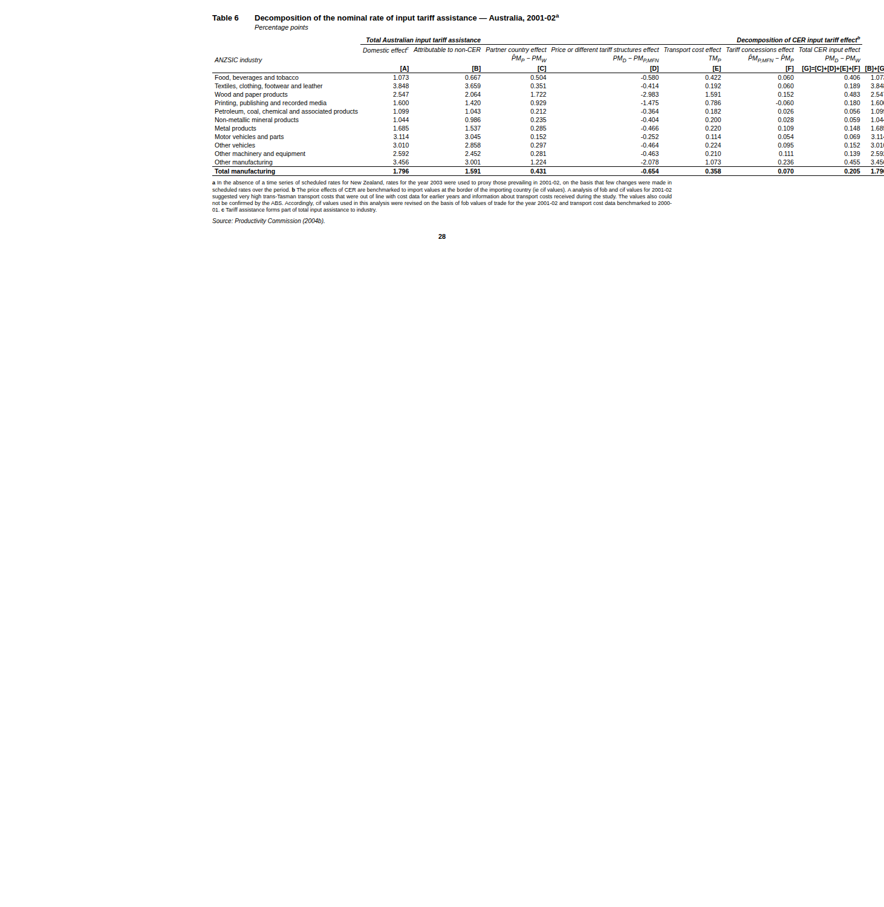Table 6 Decomposition of the nominal rate of input tariff assistance — Australia, 2001-02a
Percentage points
| | Total Australian input tariff assistance | Decomposition of CER input tariff effect b | |
| --- | --- | --- | --- |
| Domestic effect c | Attributable to non-CER | Partner country effect | Price or different tariff structures effect | Transport cost effect | Tariff concessions effect | Total CER input effect | Total effect |
| ANZSIC industry | | | P̂M P − PM W | PM D − PM P,MFN | TM P | P̂M P,MFN − P̂M P | PM D − PM W | |
| | [A] | [B] | [C] | [D] | [E] | [F] | [G]=[C]+[D]+[E]+[F] | [B]+[G] |
| Food, beverages and tobacco | 1.073 | 0.667 | 0.504 | -0.580 | 0.422 | 0.060 | 0.406 | 1.073 |
| Textiles, clothing, footwear and leather | 3.848 | 3.659 | 0.351 | -0.414 | 0.192 | 0.060 | 0.189 | 3.848 |
| Wood and paper products | 2.547 | 2.064 | 1.722 | -2.983 | 1.591 | 0.152 | 0.483 | 2.547 |
| Printing, publishing and recorded media | 1.600 | 1.420 | 0.929 | -1.475 | 0.786 | -0.060 | 0.180 | 1.600 |
| Petroleum, coal, chemical and associated products | 1.099 | 1.043 | 0.212 | -0.364 | 0.182 | 0.026 | 0.056 | 1.099 |
| Non-metallic mineral products | 1.044 | 0.986 | 0.235 | -0.404 | 0.200 | 0.028 | 0.059 | 1.044 |
| Metal products | 1.685 | 1.537 | 0.285 | -0.466 | 0.220 | 0.109 | 0.148 | 1.685 |
| Motor vehicles and parts | 3.114 | 3.045 | 0.152 | -0.252 | 0.114 | 0.054 | 0.069 | 3.114 |
| Other vehicles | 3.010 | 2.858 | 0.297 | -0.464 | 0.224 | 0.095 | 0.152 | 3.010 |
| Other machinery and equipment | 2.592 | 2.452 | 0.281 | -0.463 | 0.210 | 0.111 | 0.139 | 2.592 |
| Other manufacturing | 3.456 | 3.001 | 1.224 | -2.078 | 1.073 | 0.236 | 0.455 | 3.456 |
| Total manufacturing | 1.796 | 1.591 | 0.431 | -0.654 | 0.358 | 0.070 | 0.205 | 1.796 |
a In the absence of a time series of scheduled rates for New Zealand, rates for the year 2003 were used to proxy those prevailing in 2001-02, on the basis that few changes were made in scheduled rates over the period. b The price effects of CER are benchmarked to import values at the border of the importing country (ie cif values). A analysis of fob and cif values for 2001-02 suggested very high trans-Tasman transport costs that were out of line with cost data for earlier years and information about transport costs received during the study. The values also could not be confirmed by the ABS. Accordingly, cif values used in this analysis were revised on the basis of fob values of trade for the year 2001-02 and transport cost data benchmarked to 2000-01. c Tariff assistance forms part of total input assistance to industry.
Source: Productivity Commission (2004b).
28